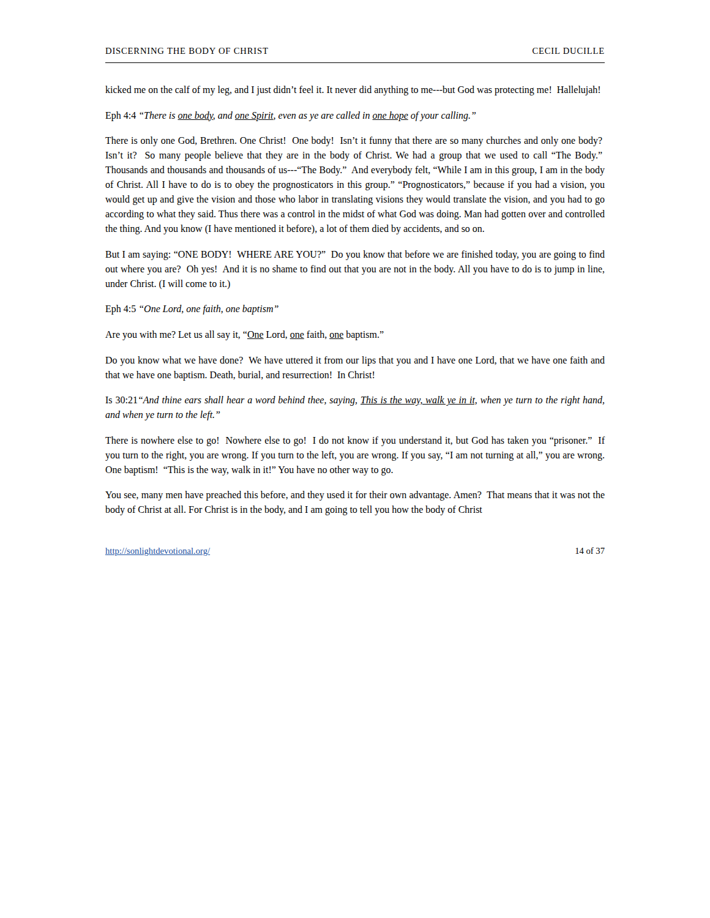DISCERNING THE BODY OF CHRIST CECIL DUCILLE
kicked me on the calf of my leg, and I just didn’t feel it. It never did anything to me---but God was protecting me! Hallelujah!
Eph 4:4 “There is one body, and one Spirit, even as ye are called in one hope of your calling.”
There is only one God, Brethren. One Christ! One body! Isn’t it funny that there are so many churches and only one body? Isn’t it? So many people believe that they are in the body of Christ. We had a group that we used to call “The Body.” Thousands and thousands and thousands of us---“The Body.” And everybody felt, “While I am in this group, I am in the body of Christ. All I have to do is to obey the prognosticators in this group.” “Prognosticators,” because if you had a vision, you would get up and give the vision and those who labor in translating visions they would translate the vision, and you had to go according to what they said. Thus there was a control in the midst of what God was doing. Man had gotten over and controlled the thing. And you know (I have mentioned it before), a lot of them died by accidents, and so on.
But I am saying: “ONE BODY! WHERE ARE YOU?” Do you know that before we are finished today, you are going to find out where you are? Oh yes! And it is no shame to find out that you are not in the body. All you have to do is to jump in line, under Christ. (I will come to it.)
Eph 4:5 “One Lord, one faith, one baptism”
Are you with me? Let us all say it, “One Lord, one faith, one baptism.”
Do you know what we have done? We have uttered it from our lips that you and I have one Lord, that we have one faith and that we have one baptism. Death, burial, and resurrection! In Christ!
Is 30:21“And thine ears shall hear a word behind thee, saying, This is the way, walk ye in it, when ye turn to the right hand, and when ye turn to the left.”
There is nowhere else to go! Nowhere else to go! I do not know if you understand it, but God has taken you “prisoner.” If you turn to the right, you are wrong. If you turn to the left, you are wrong. If you say, “I am not turning at all,” you are wrong. One baptism! “This is the way, walk in it!” You have no other way to go.
You see, many men have preached this before, and they used it for their own advantage. Amen? That means that it was not the body of Christ at all. For Christ is in the body, and I am going to tell you how the body of Christ
http://sonlightdevotional.org/ 14 of 37